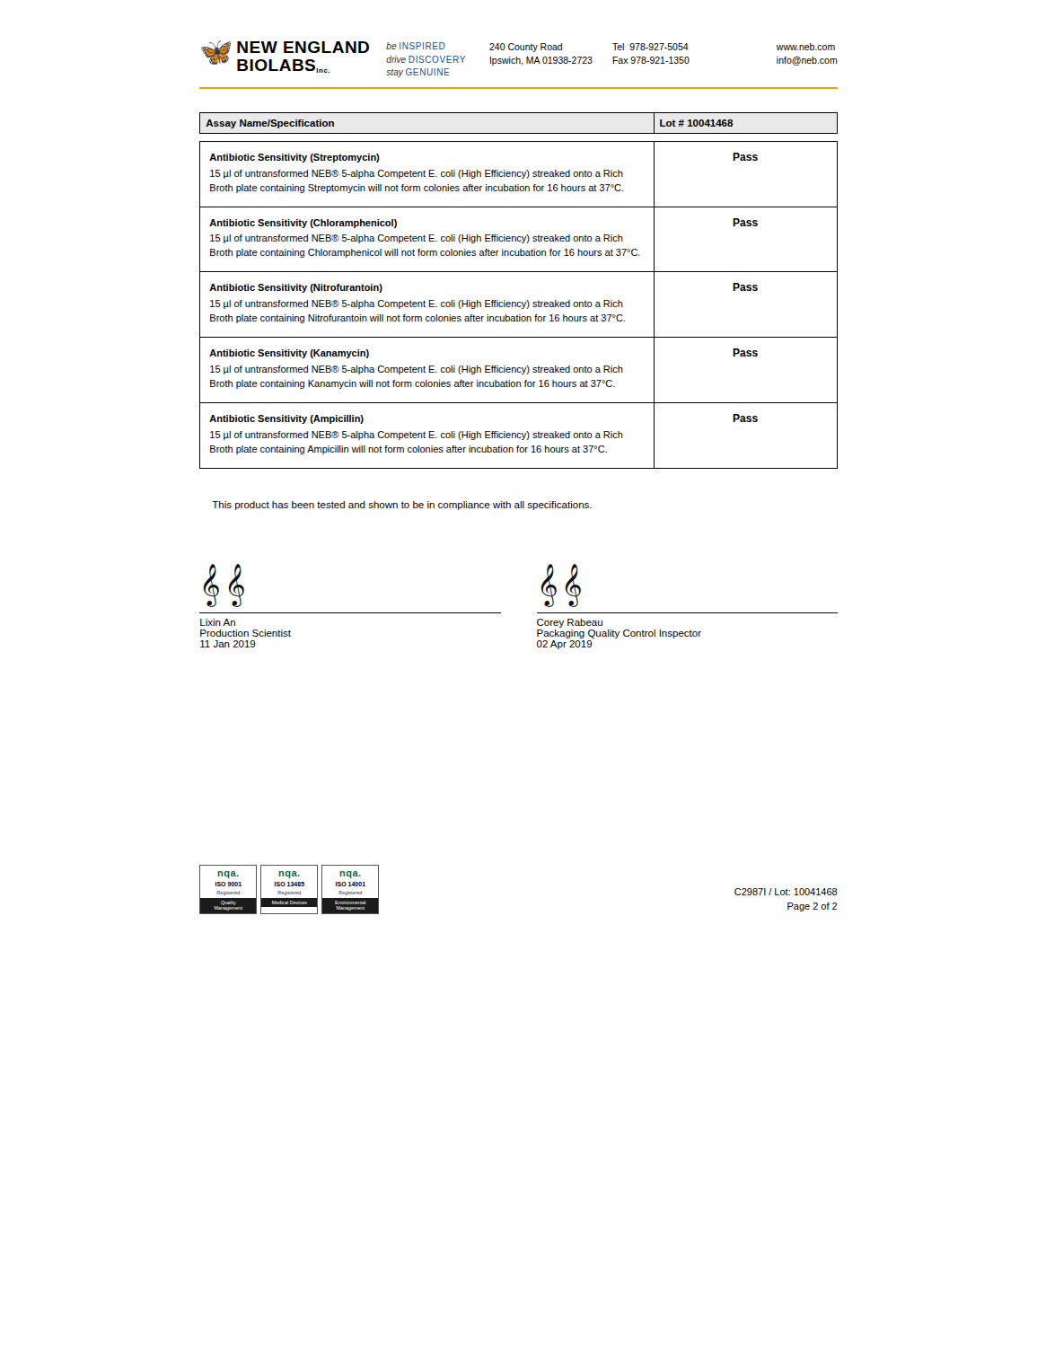🦋
NEW ENGLAND
BIOLABSInc.
be INSPIRED
drive DISCOVERY
stay GENUINE
240 County Road
Ipswich, MA 01938-2723
Tel 978-927-5054
Fax 978-921-1350
www.neb.com
info@neb.com
| Assay Name/Specification | Lot # 10041468 |
| --- | --- |
| Antibiotic Sensitivity (Streptomycin) 15 µl of untransformed NEB® 5-alpha Competent E. coli (High Efficiency) streaked onto a Rich Broth plate containing Streptomycin will not form colonies after incubation for 16 hours at 37°C. | Pass |
| Antibiotic Sensitivity (Chloramphenicol) 15 µl of untransformed NEB® 5-alpha Competent E. coli (High Efficiency) streaked onto a Rich Broth plate containing Chloramphenicol will not form colonies after incubation for 16 hours at 37°C. | Pass |
| Antibiotic Sensitivity (Nitrofurantoin) 15 µl of untransformed NEB® 5-alpha Competent E. coli (High Efficiency) streaked onto a Rich Broth plate containing Nitrofurantoin will not form colonies after incubation for 16 hours at 37°C. | Pass |
| Antibiotic Sensitivity (Kanamycin) 15 µl of untransformed NEB® 5-alpha Competent E. coli (High Efficiency) streaked onto a Rich Broth plate containing Kanamycin will not form colonies after incubation for 16 hours at 37°C. | Pass |
| Antibiotic Sensitivity (Ampicillin) 15 µl of untransformed NEB® 5-alpha Competent E. coli (High Efficiency) streaked onto a Rich Broth plate containing Ampicillin will not form colonies after incubation for 16 hours at 37°C. | Pass |
This product has been tested and shown to be in compliance with all specifications.
𝄞 𝄞  
Lixin An
Production Scientist
11 Jan 2019
𝄞 𝄞  
Corey Rabeau
Packaging Quality Control Inspector
02 Apr 2019
nqa.
ISO 9001
Registered
Quality
Management
nqa.
ISO 13485
Registered
Medical Devices
nqa.
ISO 14001
Registered
Environmental
Management
C2987I / Lot: 10041468
Page 2 of 2